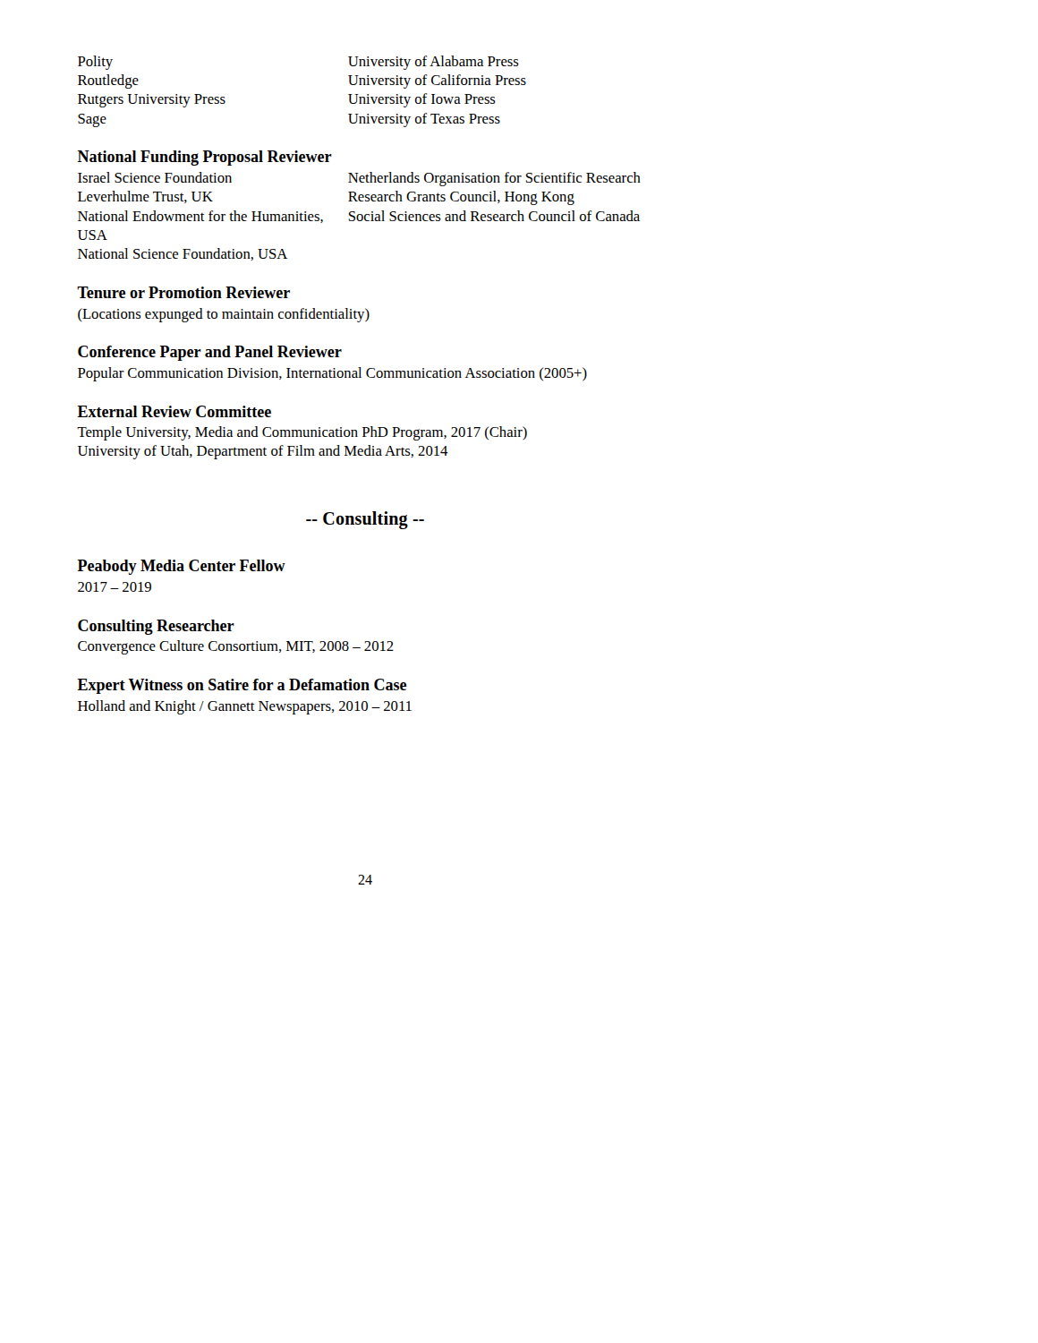Polity
University of Alabama Press
Routledge
University of California Press
Rutgers University Press
University of Iowa Press
Sage
University of Texas Press
National Funding Proposal Reviewer
Israel Science Foundation
Netherlands Organisation for Scientific Research
Leverhulme Trust, UK
Research Grants Council, Hong Kong
National Endowment for the Humanities, USA
Social Sciences and Research Council of Canada
National Science Foundation, USA
Tenure or Promotion Reviewer
(Locations expunged to maintain confidentiality)
Conference Paper and Panel Reviewer
Popular Communication Division, International Communication Association (2005+)
External Review Committee
Temple University, Media and Communication PhD Program, 2017 (Chair)
University of Utah, Department of Film and Media Arts, 2014
-- Consulting --
Peabody Media Center Fellow
2017 – 2019
Consulting Researcher
Convergence Culture Consortium, MIT, 2008 – 2012
Expert Witness on Satire for a Defamation Case
Holland and Knight / Gannett Newspapers, 2010 – 2011
24